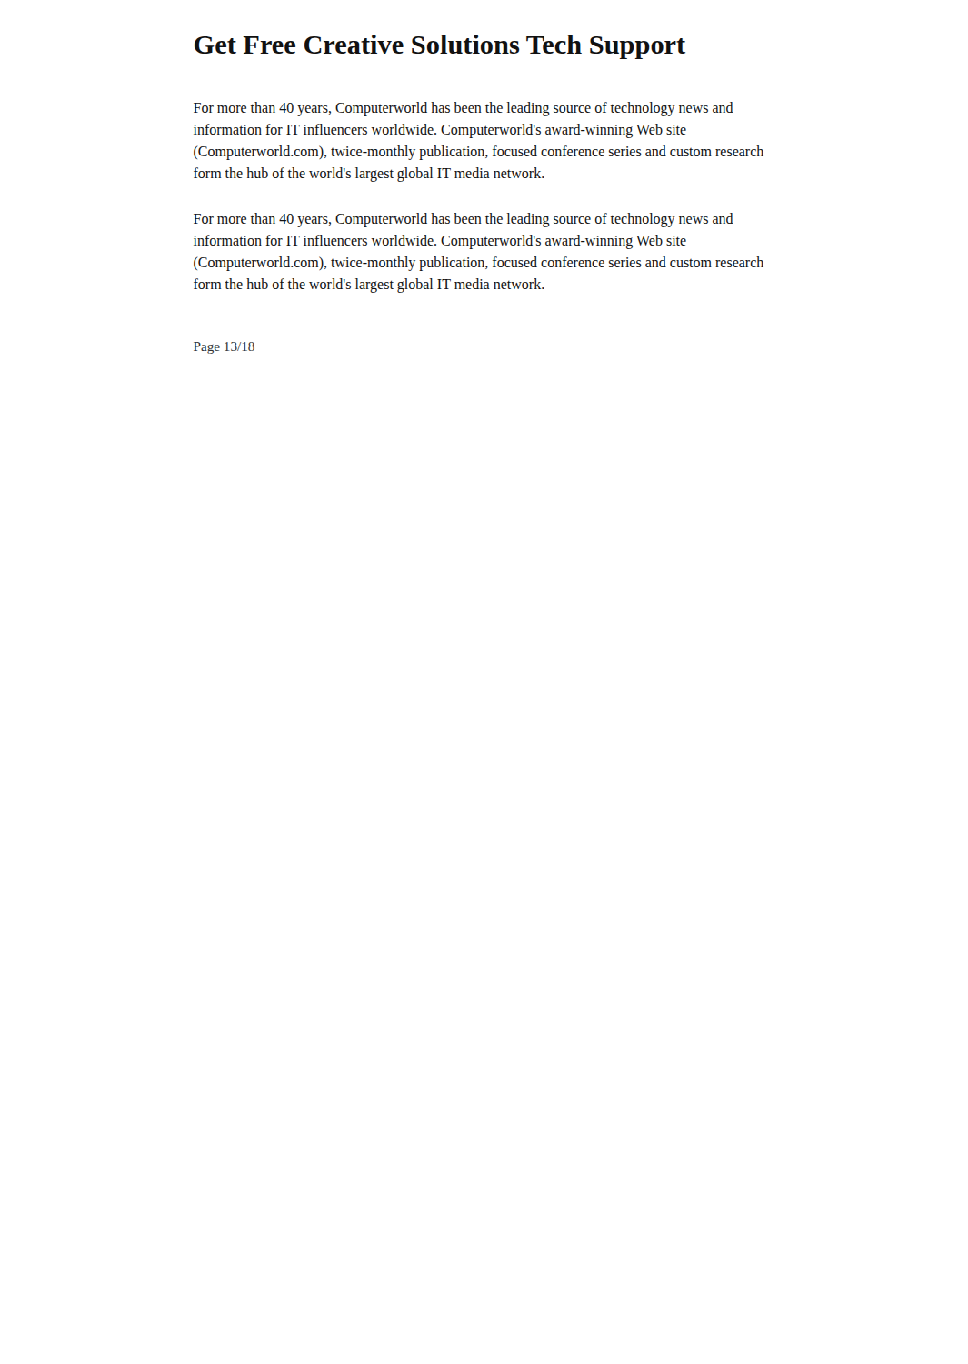Get Free Creative Solutions Tech Support
For more than 40 years, Computerworld has been the leading source of technology news and information for IT influencers worldwide. Computerworld's award-winning Web site (Computerworld.com), twice-monthly publication, focused conference series and custom research form the hub of the world's largest global IT media network.
For more than 40 years, Computerworld has been the leading source of technology news and information for IT influencers worldwide. Computerworld's award-winning Web site (Computerworld.com), twice-monthly publication, focused conference series and custom research form the hub of the world's largest global IT media network.
Page 13/18